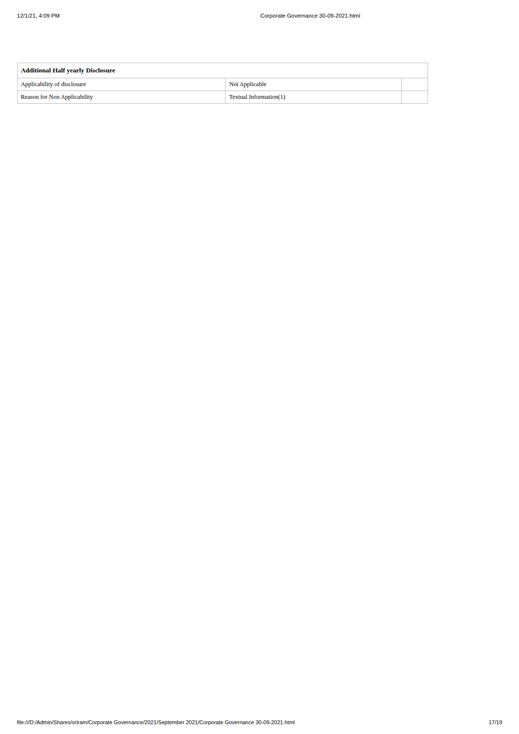12/1/21, 4:09 PM
Corporate Governance 30-09-2021.html
| Additional Half yearly Disclosure |
| --- |
| Applicability of disclosure | Not Applicable | |
| Reason for Non Applicability | Textual Information(1) | |
file:///D:/Admin/Shares/sriram/Corporate Governance/2021/September 2021/Corporate Governance 30-09-2021.html
17/19